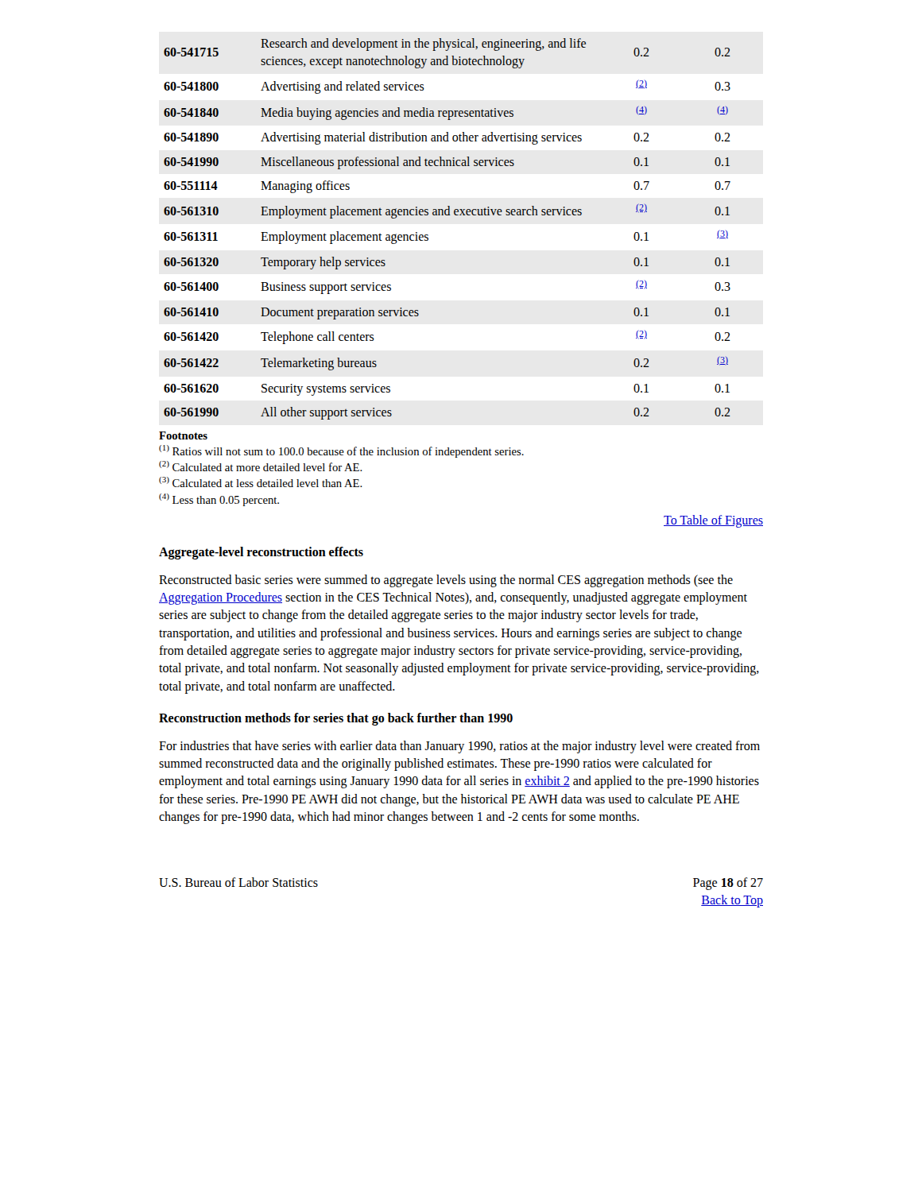| 60-541715 | Research and development in the physical, engineering, and life sciences, except nanotechnology and biotechnology | 0.2 | 0.2 |
| 60-541800 | Advertising and related services | (2) | 0.3 |
| 60-541840 | Media buying agencies and media representatives | (4) | (4) |
| 60-541890 | Advertising material distribution and other advertising services | 0.2 | 0.2 |
| 60-541990 | Miscellaneous professional and technical services | 0.1 | 0.1 |
| 60-551114 | Managing offices | 0.7 | 0.7 |
| 60-561310 | Employment placement agencies and executive search services | (2) | 0.1 |
| 60-561311 | Employment placement agencies | 0.1 | (3) |
| 60-561320 | Temporary help services | 0.1 | 0.1 |
| 60-561400 | Business support services | (2) | 0.3 |
| 60-561410 | Document preparation services | 0.1 | 0.1 |
| 60-561420 | Telephone call centers | (2) | 0.2 |
| 60-561422 | Telemarketing bureaus | 0.2 | (3) |
| 60-561620 | Security systems services | 0.1 | 0.1 |
| 60-561990 | All other support services | 0.2 | 0.2 |
Footnotes
(1) Ratios will not sum to 100.0 because of the inclusion of independent series.
(2) Calculated at more detailed level for AE.
(3) Calculated at less detailed level than AE.
(4) Less than 0.05 percent.
To Table of Figures
Aggregate-level reconstruction effects
Reconstructed basic series were summed to aggregate levels using the normal CES aggregation methods (see the Aggregation Procedures section in the CES Technical Notes), and, consequently, unadjusted aggregate employment series are subject to change from the detailed aggregate series to the major industry sector levels for trade, transportation, and utilities and professional and business services. Hours and earnings series are subject to change from detailed aggregate series to aggregate major industry sectors for private service-providing, service-providing, total private, and total nonfarm. Not seasonally adjusted employment for private service-providing, service-providing, total private, and total nonfarm are unaffected.
Reconstruction methods for series that go back further than 1990
For industries that have series with earlier data than January 1990, ratios at the major industry level were created from summed reconstructed data and the originally published estimates. These pre-1990 ratios were calculated for employment and total earnings using January 1990 data for all series in exhibit 2 and applied to the pre-1990 histories for these series. Pre-1990 PE AWH did not change, but the historical PE AWH data was used to calculate PE AHE changes for pre-1990 data, which had minor changes between 1 and -2 cents for some months.
U.S. Bureau of Labor Statistics
Page 18 of 27
Back to Top